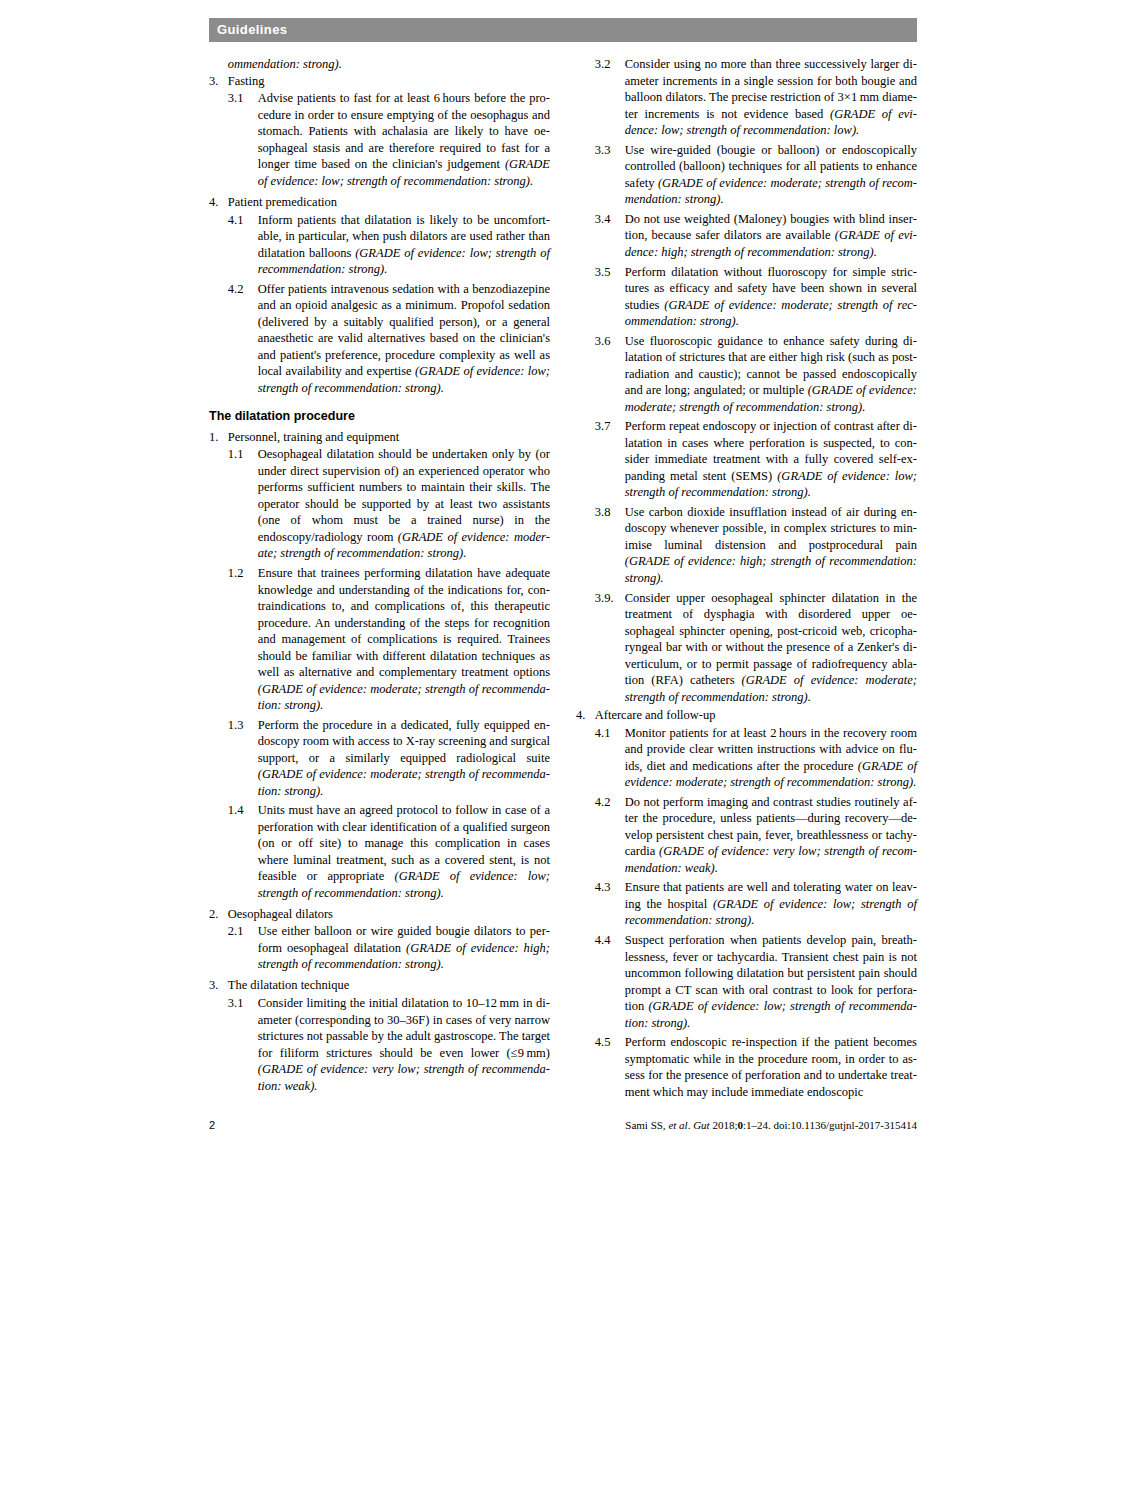Guidelines
ommendation: strong).
3. Fasting
3.1 Advise patients to fast for at least 6 hours before the procedure in order to ensure emptying of the oesophagus and stomach. Patients with achalasia are likely to have oesophageal stasis and are therefore required to fast for a longer time based on the clinician's judgement (GRADE of evidence: low; strength of recommendation: strong).
4. Patient premedication
4.1 Inform patients that dilatation is likely to be uncomfortable, in particular, when push dilators are used rather than dilatation balloons (GRADE of evidence: low; strength of recommendation: strong).
4.2 Offer patients intravenous sedation with a benzodiazepine and an opioid analgesic as a minimum. Propofol sedation (delivered by a suitably qualified person), or a general anaesthetic are valid alternatives based on the clinician's and patient's preference, procedure complexity as well as local availability and expertise (GRADE of evidence: low; strength of recommendation: strong).
The dilatation procedure
1. Personnel, training and equipment
1.1 Oesophageal dilatation should be undertaken only by (or under direct supervision of) an experienced operator who performs sufficient numbers to maintain their skills. The operator should be supported by at least two assistants (one of whom must be a trained nurse) in the endoscopy/radiology room (GRADE of evidence: moderate; strength of recommendation: strong).
1.2 Ensure that trainees performing dilatation have adequate knowledge and understanding of the indications for, contraindications to, and complications of, this therapeutic procedure. An understanding of the steps for recognition and management of complications is required. Trainees should be familiar with different dilatation techniques as well as alternative and complementary treatment options (GRADE of evidence: moderate; strength of recommendation: strong).
1.3 Perform the procedure in a dedicated, fully equipped endoscopy room with access to X-ray screening and surgical support, or a similarly equipped radiological suite (GRADE of evidence: moderate; strength of recommendation: strong).
1.4 Units must have an agreed protocol to follow in case of a perforation with clear identification of a qualified surgeon (on or off site) to manage this complication in cases where luminal treatment, such as a covered stent, is not feasible or appropriate (GRADE of evidence: low; strength of recommendation: strong).
2. Oesophageal dilators
2.1 Use either balloon or wire guided bougie dilators to perform oesophageal dilatation (GRADE of evidence: high; strength of recommendation: strong).
3. The dilatation technique
3.1 Consider limiting the initial dilatation to 10–12 mm in diameter (corresponding to 30–36F) in cases of very narrow strictures not passable by the adult gastroscope. The target for filiform strictures should be even lower (≤9 mm) (GRADE of evidence: very low; strength of recommendation: weak).
3.2 Consider using no more than three successively larger diameter increments in a single session for both bougie and balloon dilators. The precise restriction of 3×1 mm diameter increments is not evidence based (GRADE of evidence: low; strength of recommendation: low).
3.3 Use wire-guided (bougie or balloon) or endoscopically controlled (balloon) techniques for all patients to enhance safety (GRADE of evidence: moderate; strength of recommendation: strong).
3.4 Do not use weighted (Maloney) bougies with blind insertion, because safer dilators are available (GRADE of evidence: high; strength of recommendation: strong).
3.5 Perform dilatation without fluoroscopy for simple strictures as efficacy and safety have been shown in several studies (GRADE of evidence: moderate; strength of recommendation: strong).
3.6 Use fluoroscopic guidance to enhance safety during dilatation of strictures that are either high risk (such as post-radiation and caustic); cannot be passed endoscopically and are long; angulated; or multiple (GRADE of evidence: moderate; strength of recommendation: strong).
3.7 Perform repeat endoscopy or injection of contrast after dilatation in cases where perforation is suspected, to consider immediate treatment with a fully covered self-expanding metal stent (SEMS) (GRADE of evidence: low; strength of recommendation: strong).
3.8 Use carbon dioxide insufflation instead of air during endoscopy whenever possible, in complex strictures to minimise luminal distension and postprocedural pain (GRADE of evidence: high; strength of recommendation: strong).
3.9. Consider upper oesophageal sphincter dilatation in the treatment of dysphagia with disordered upper oesophageal sphincter opening, post-cricoid web, cricopharyngeal bar with or without the presence of a Zenker's diverticulum, or to permit passage of radiofrequency ablation (RFA) catheters (GRADE of evidence: moderate; strength of recommendation: strong).
4. Aftercare and follow-up
4.1 Monitor patients for at least 2 hours in the recovery room and provide clear written instructions with advice on fluids, diet and medications after the procedure (GRADE of evidence: moderate; strength of recommendation: strong).
4.2 Do not perform imaging and contrast studies routinely after the procedure, unless patients—during recovery—develop persistent chest pain, fever, breathlessness or tachycardia (GRADE of evidence: very low; strength of recommendation: weak).
4.3 Ensure that patients are well and tolerating water on leaving the hospital (GRADE of evidence: low; strength of recommendation: strong).
4.4 Suspect perforation when patients develop pain, breathlessness, fever or tachycardia. Transient chest pain is not uncommon following dilatation but persistent pain should prompt a CT scan with oral contrast to look for perforation (GRADE of evidence: low; strength of recommendation: strong).
4.5 Perform endoscopic re-inspection if the patient becomes symptomatic while in the procedure room, in order to assess for the presence of perforation and to undertake treatment which may include immediate endoscopic
2
Sami SS, et al. Gut 2018;0:1–24. doi:10.1136/gutjnl-2017-315414